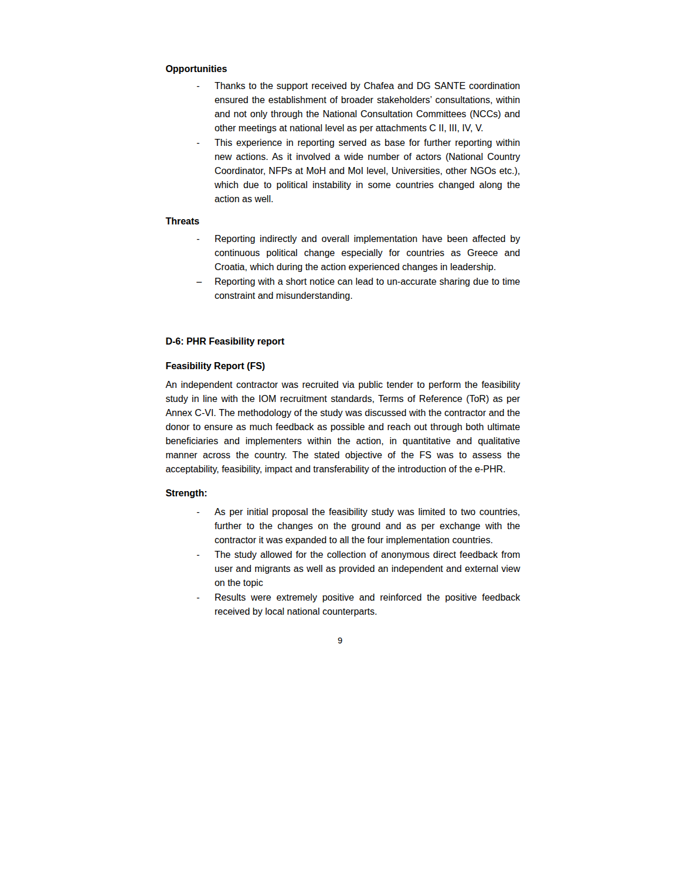Opportunities
Thanks to the support received by Chafea and DG SANTE coordination ensured the establishment of broader stakeholders’ consultations, within and not only through the National Consultation Committees (NCCs) and other meetings at national level as per attachments C II, III, IV, V.
This experience in reporting served as base for further reporting within new actions. As it involved a wide number of actors (National Country Coordinator, NFPs at MoH and MoI level, Universities, other NGOs etc.), which due to political instability in some countries changed along the action as well.
Threats
Reporting indirectly and overall implementation have been affected by continuous political change especially for countries as Greece and Croatia, which during the action experienced changes in leadership.
Reporting with a short notice can lead to un-accurate sharing due to time constraint and misunderstanding.
D-6: PHR Feasibility report
Feasibility Report (FS)
An independent contractor was recruited via public tender to perform the feasibility study in line with the IOM recruitment standards, Terms of Reference (ToR) as per Annex C-VI. The methodology of the study was discussed with the contractor and the donor to ensure as much feedback as possible and reach out through both ultimate beneficiaries and implementers within the action, in quantitative and qualitative manner across the country. The stated objective of the FS was to assess the acceptability, feasibility, impact and transferability of the introduction of the e-PHR.
Strength:
As per initial proposal the feasibility study was limited to two countries, further to the changes on the ground and as per exchange with the contractor it was expanded to all the four implementation countries.
The study allowed for the collection of anonymous direct feedback from user and migrants as well as provided an independent and external view on the topic
Results were extremely positive and reinforced the positive feedback received by local national counterparts.
9